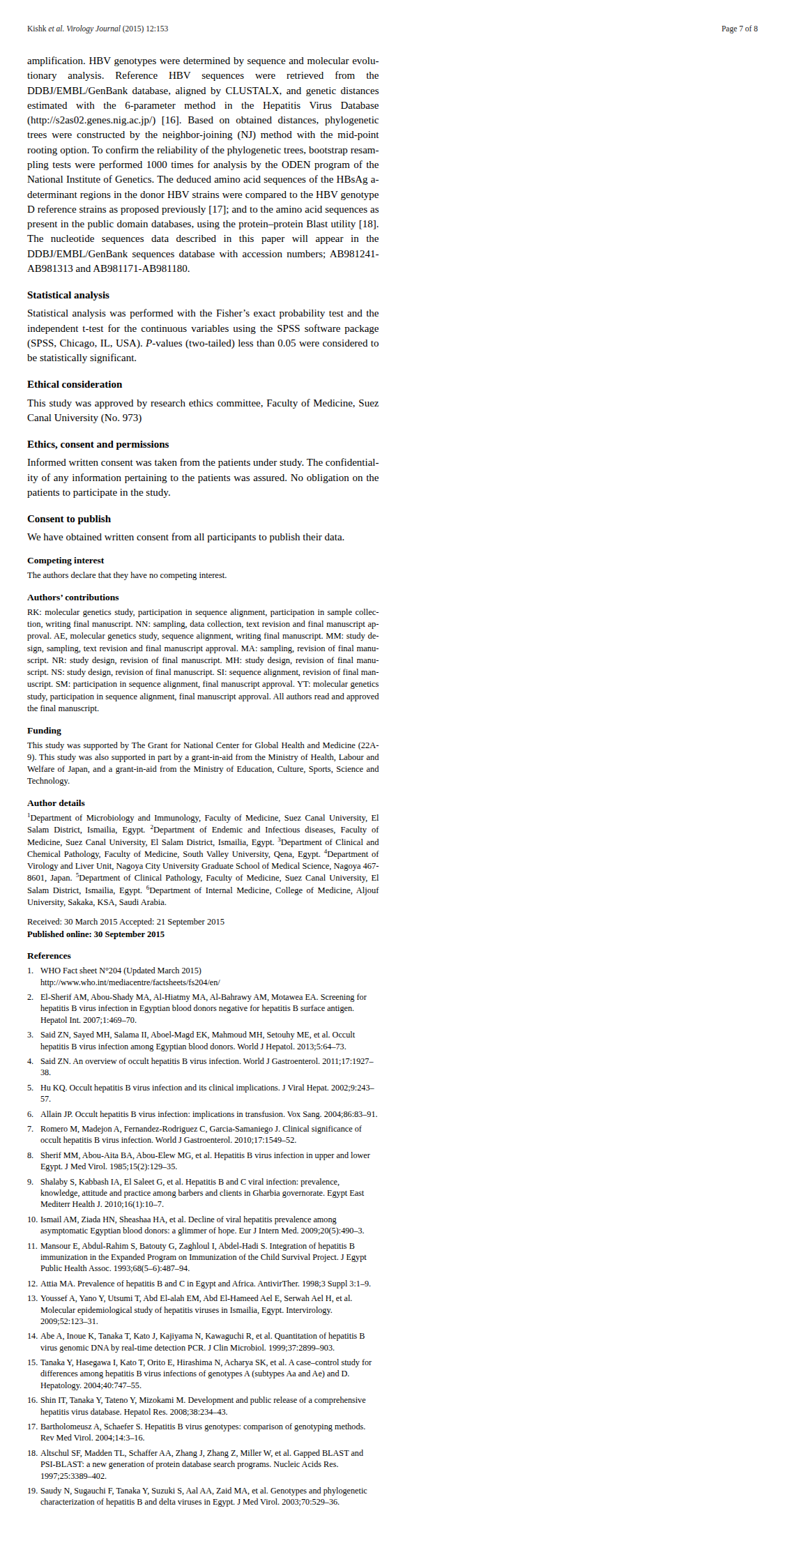Kishk et al. Virology Journal (2015) 12:153 Page 7 of 8
amplification. HBV genotypes were determined by sequence and molecular evolutionary analysis. Reference HBV sequences were retrieved from the DDBJ/EMBL/GenBank database, aligned by CLUSTALX, and genetic distances estimated with the 6-parameter method in the Hepatitis Virus Database (http://s2as02.genes.nig.ac.jp/) [16]. Based on obtained distances, phylogenetic trees were constructed by the neighbor-joining (NJ) method with the mid-point rooting option. To confirm the reliability of the phylogenetic trees, bootstrap resampling tests were performed 1000 times for analysis by the ODEN program of the National Institute of Genetics. The deduced amino acid sequences of the HBsAg a-determinant regions in the donor HBV strains were compared to the HBV genotype D reference strains as proposed previously [17]; and to the amino acid sequences as present in the public domain databases, using the protein–protein Blast utility [18]. The nucleotide sequences data described in this paper will appear in the DDBJ/EMBL/GenBank sequences database with accession numbers; AB981241-AB981313 and AB981171-AB981180.
Statistical analysis
Statistical analysis was performed with the Fisher’s exact probability test and the independent t-test for the continuous variables using the SPSS software package (SPSS, Chicago, IL, USA). P-values (two-tailed) less than 0.05 were considered to be statistically significant.
Ethical consideration
This study was approved by research ethics committee, Faculty of Medicine, Suez Canal University (No. 973)
Ethics, consent and permissions
Informed written consent was taken from the patients under study. The confidentiality of any information pertaining to the patients was assured. No obligation on the patients to participate in the study.
Consent to publish
We have obtained written consent from all participants to publish their data.
Competing interest
The authors declare that they have no competing interest.
Authors’ contributions
RK: molecular genetics study, participation in sequence alignment, participation in sample collection, writing final manuscript. NN: sampling, data collection, text revision and final manuscript approval. AE, molecular genetics study, sequence alignment, writing final manuscript. MM: study design, sampling, text revision and final manuscript approval. MA: sampling, revision of final manuscript. NR: study design, revision of final manuscript. MH: study design, revision of final manuscript. NS: study design, revision of final manuscript. SI: sequence alignment, revision of final manuscript. SM: participation in sequence alignment, final manuscript approval. YT: molecular genetics study, participation in sequence alignment, final manuscript approval. All authors read and approved the final manuscript.
Funding
This study was supported by The Grant for National Center for Global Health and Medicine (22A-9). This study was also supported in part by a grant-in-aid from the Ministry of Health, Labour and Welfare of Japan, and a grant-in-aid from the Ministry of Education, Culture, Sports, Science and Technology.
Author details
1Department of Microbiology and Immunology, Faculty of Medicine, Suez Canal University, El Salam District, Ismailia, Egypt. 2Department of Endemic and Infectious diseases, Faculty of Medicine, Suez Canal University, El Salam District, Ismailia, Egypt. 3Department of Clinical and Chemical Pathology, Faculty of Medicine, South Valley University, Qena, Egypt. 4Department of Virology and Liver Unit, Nagoya City University Graduate School of Medical Science, Nagoya 467-8601, Japan. 5Department of Clinical Pathology, Faculty of Medicine, Suez Canal University, El Salam District, Ismailia, Egypt. 6Department of Internal Medicine, College of Medicine, Aljouf University, Sakaka, KSA, Saudi Arabia.
Received: 30 March 2015 Accepted: 21 September 2015 Published online: 30 September 2015
References
WHO Fact sheet N°204 (Updated March 2015) http://www.who.int/mediacentre/factsheets/fs204/en/
El-Sherif AM, Abou-Shady MA, Al-Hiatmy MA, Al-Bahrawy AM, Motawea EA. Screening for hepatitis B virus infection in Egyptian blood donors negative for hepatitis B surface antigen. Hepatol Int. 2007;1:469–70.
Said ZN, Sayed MH, Salama II, Aboel-Magd EK, Mahmoud MH, Setouhy ME, et al. Occult hepatitis B virus infection among Egyptian blood donors. World J Hepatol. 2013;5:64–73.
Said ZN. An overview of occult hepatitis B virus infection. World J Gastroenterol. 2011;17:1927–38.
Hu KQ. Occult hepatitis B virus infection and its clinical implications. J Viral Hepat. 2002;9:243–57.
Allain JP. Occult hepatitis B virus infection: implications in transfusion. Vox Sang. 2004;86:83–91.
Romero M, Madejon A, Fernandez-Rodriguez C, Garcia-Samaniego J. Clinical significance of occult hepatitis B virus infection. World J Gastroenterol. 2010;17:1549–52.
Sherif MM, Abou-Aita BA, Abou-Elew MG, et al. Hepatitis B virus infection in upper and lower Egypt. J Med Virol. 1985;15(2):129–35.
Shalaby S, Kabbash IA, El Saleet G, et al. Hepatitis B and C viral infection: prevalence, knowledge, attitude and practice among barbers and clients in Gharbia governorate. Egypt East Mediterr Health J. 2010;16(1):10–7.
Ismail AM, Ziada HN, Sheashaa HA, et al. Decline of viral hepatitis prevalence among asymptomatic Egyptian blood donors: a glimmer of hope. Eur J Intern Med. 2009;20(5):490–3.
Mansour E, Abdul-Rahim S, Batouty G, Zaghloul I, Abdel-Hadi S. Integration of hepatitis B immunization in the Expanded Program on Immunization of the Child Survival Project. J Egypt Public Health Assoc. 1993;68(5–6):487–94.
Attia MA. Prevalence of hepatitis B and C in Egypt and Africa. AntivirTher. 1998;3 Suppl 3:1–9.
Youssef A, Yano Y, Utsumi T, Abd El-alah EM, Abd El-Hameed Ael E, Serwah Ael H, et al. Molecular epidemiological study of hepatitis viruses in Ismailia, Egypt. Intervirology. 2009;52:123–31.
Abe A, Inoue K, Tanaka T, Kato J, Kajiyama N, Kawaguchi R, et al. Quantitation of hepatitis B virus genomic DNA by real-time detection PCR. J Clin Microbiol. 1999;37:2899–903.
Tanaka Y, Hasegawa I, Kato T, Orito E, Hirashima N, Acharya SK, et al. A case–control study for differences among hepatitis B virus infections of genotypes A (subtypes Aa and Ae) and D. Hepatology. 2004;40:747–55.
Shin IT, Tanaka Y, Tateno Y, Mizokami M. Development and public release of a comprehensive hepatitis virus database. Hepatol Res. 2008;38:234–43.
Bartholomeusz A, Schaefer S. Hepatitis B virus genotypes: comparison of genotyping methods. Rev Med Virol. 2004;14:3–16.
Altschul SF, Madden TL, Schaffer AA, Zhang J, Zhang Z, Miller W, et al. Gapped BLAST and PSI-BLAST: a new generation of protein database search programs. Nucleic Acids Res. 1997;25:3389–402.
Saudy N, Sugauchi F, Tanaka Y, Suzuki S, Aal AA, Zaid MA, et al. Genotypes and phylogenetic characterization of hepatitis B and delta viruses in Egypt. J Med Virol. 2003;70:529–36.